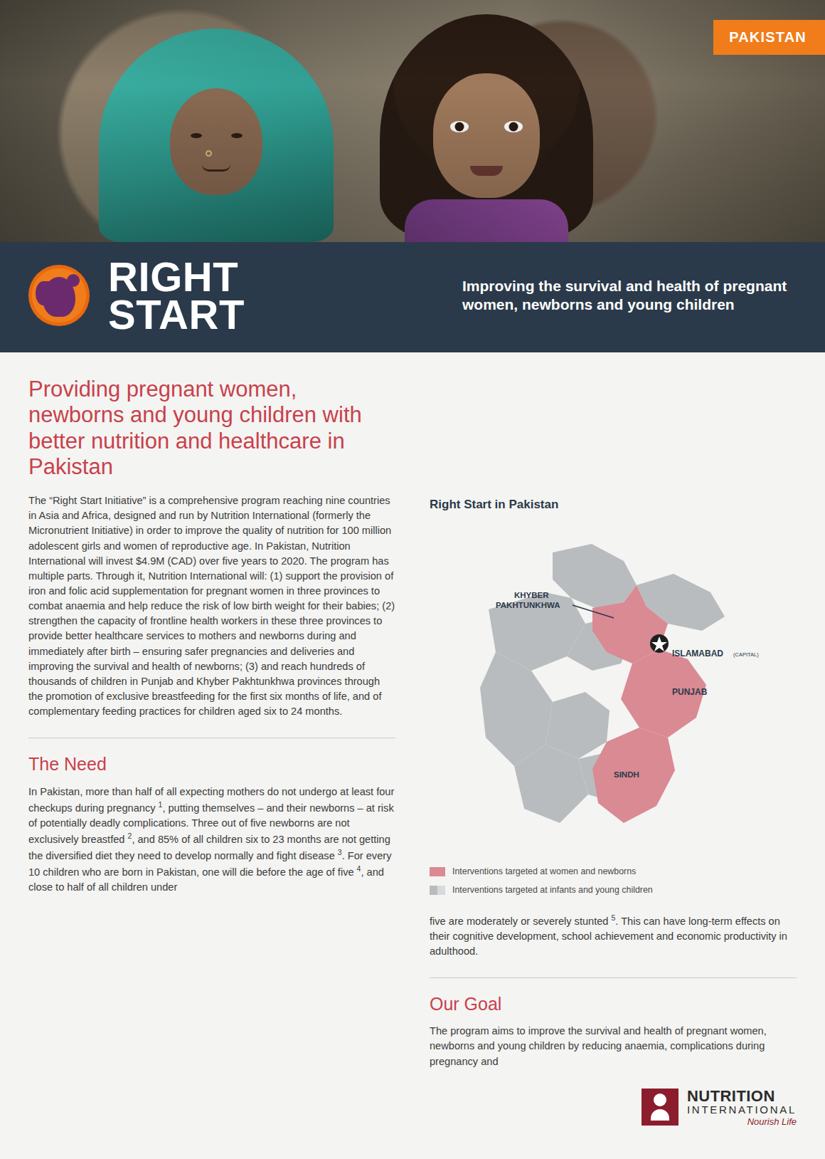PAKISTAN
Right
Start
Improving the survival and health of pregnant women, newborns and young children
Providing pregnant women, newborns and young children with better nutrition and healthcare in Pakistan
The “Right Start Initiative” is a comprehensive program reaching nine countries in Asia and Africa, designed and run by Nutrition International (formerly the Micronutrient Initiative) in order to improve the quality of nutrition for 100 million adolescent girls and women of reproductive age. In Pakistan, Nutrition International will invest $4.9M (CAD) over five years to 2020. The program has multiple parts. Through it, Nutrition International will: (1) support the provision of iron and folic acid supplementation for pregnant women in three provinces to combat anaemia and help reduce the risk of low birth weight for their babies; (2) strengthen the capacity of frontline health workers in these three provinces to provide better healthcare services to mothers and newborns during and immediately after birth – ensuring safer pregnancies and deliveries and improving the survival and health of newborns; (3) and reach hundreds of thousands of children in Punjab and Khyber Pakhtunkhwa provinces through the promotion of exclusive breastfeeding for the first six months of life, and of complementary feeding practices for children aged six to 24 months.
The Need
In Pakistan, more than half of all expecting mothers do not undergo at least four checkups during pregnancy 1, putting themselves – and their newborns – at risk of potentially deadly complications. Three out of five newborns are not exclusively breastfed 2, and 85% of all children six to 23 months are not getting the diversified diet they need to develop normally and fight disease 3. For every 10 children who are born in Pakistan, one will die before the age of five 4, and close to half of all children under
Right Start in Pakistan
ISLAMABAD (CAPITAL) KHYBER PAKHTUNKHWA PUNJAB SINDH
Interventions targeted at women and newborns
Interventions targeted at infants and young children
five are moderately or severely stunted 5. This can have long-term effects on their cognitive development, school achievement and economic productivity in adulthood.
Our Goal
The program aims to improve the survival and health of pregnant women, newborns and young children by reducing anaemia, complications during pregnancy and
NUTRITION
INTERNATIONAL
Nourish Life